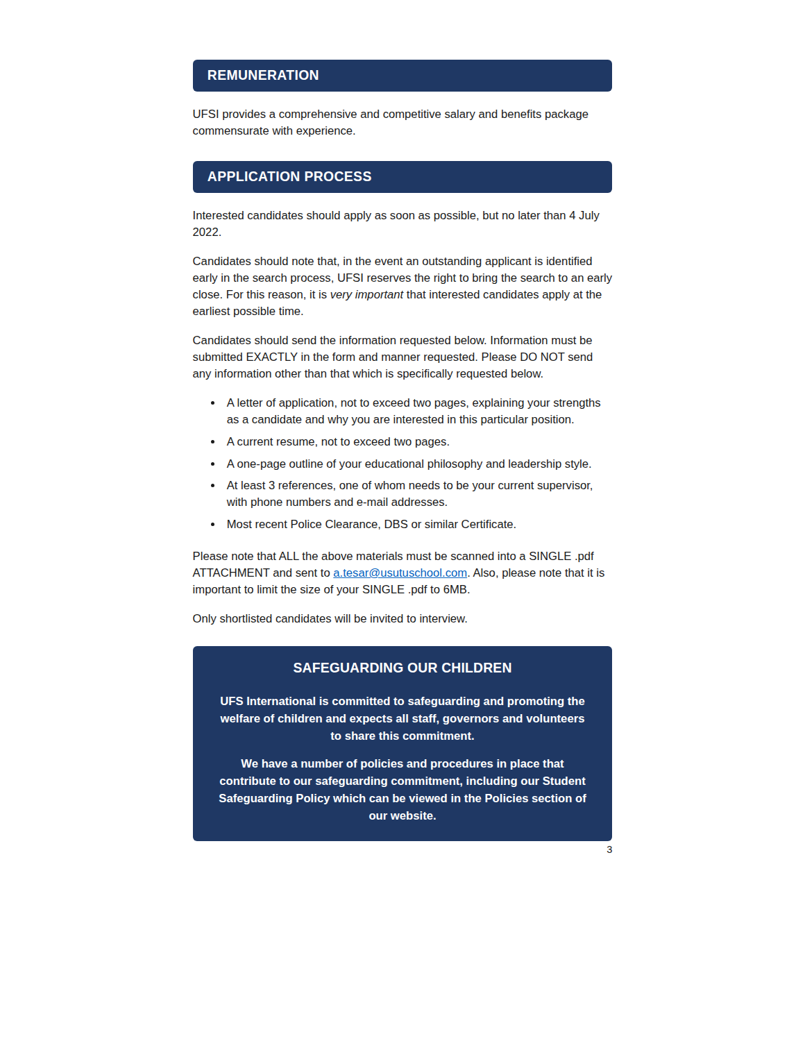REMUNERATION
UFSI provides a comprehensive and competitive salary and benefits package commensurate with experience.
APPLICATION PROCESS
Interested candidates should apply as soon as possible, but no later than 4 July 2022.
Candidates should note that, in the event an outstanding applicant is identified early in the search process, UFSI reserves the right to bring the search to an early close. For this reason, it is very important that interested candidates apply at the earliest possible time.
Candidates should send the information requested below. Information must be submitted EXACTLY in the form and manner requested. Please DO NOT send any information other than that which is specifically requested below.
A letter of application, not to exceed two pages, explaining your strengths as a candidate and why you are interested in this particular position.
A current resume, not to exceed two pages.
A one-page outline of your educational philosophy and leadership style.
At least 3 references, one of whom needs to be your current supervisor, with phone numbers and e-mail addresses.
Most recent Police Clearance, DBS or similar Certificate.
Please note that ALL the above materials must be scanned into a SINGLE .pdf ATTACHMENT and sent to a.tesar@usutuschool.com. Also, please note that it is important to limit the size of your SINGLE .pdf to 6MB.
Only shortlisted candidates will be invited to interview.
SAFEGUARDING OUR CHILDREN
UFS International is committed to safeguarding and promoting the welfare of children and expects all staff, governors and volunteers to share this commitment.
We have a number of policies and procedures in place that contribute to our safeguarding commitment, including our Student Safeguarding Policy which can be viewed in the Policies section of our website.
3